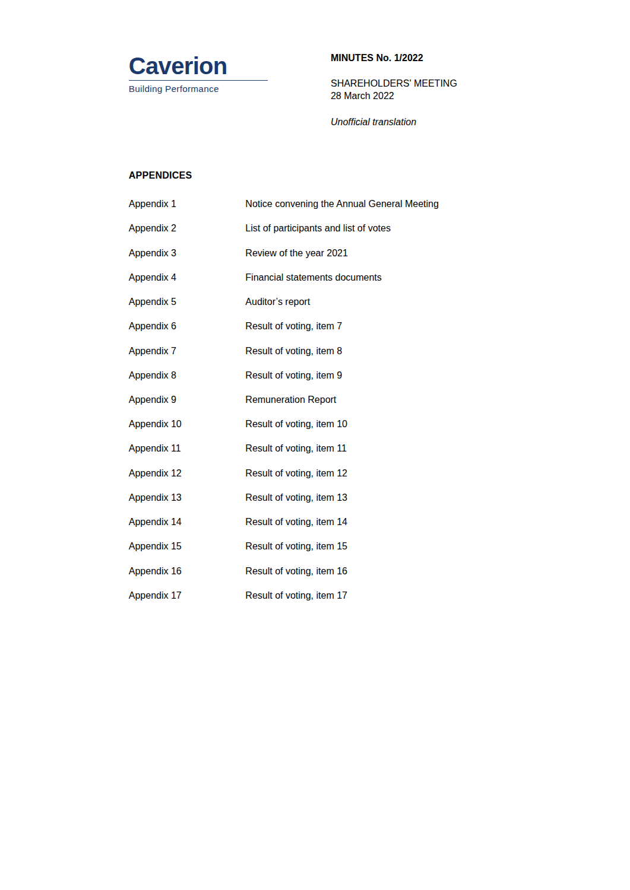Caverion
Building Performance
MINUTES No. 1/2022
SHAREHOLDERS' MEETING
28 March 2022
Unofficial translation
APPENDICES
| Appendix 1 | Notice convening the Annual General Meeting |
| Appendix 2 | List of participants and list of votes |
| Appendix 3 | Review of the year 2021 |
| Appendix 4 | Financial statements documents |
| Appendix 5 | Auditor’s report |
| Appendix 6 | Result of voting, item 7 |
| Appendix 7 | Result of voting, item 8 |
| Appendix 8 | Result of voting, item 9 |
| Appendix 9 | Remuneration Report |
| Appendix 10 | Result of voting, item 10 |
| Appendix 11 | Result of voting, item 11 |
| Appendix 12 | Result of voting, item 12 |
| Appendix 13 | Result of voting, item 13 |
| Appendix 14 | Result of voting, item 14 |
| Appendix 15 | Result of voting, item 15 |
| Appendix 16 | Result of voting, item 16 |
| Appendix 17 | Result of voting, item 17 |